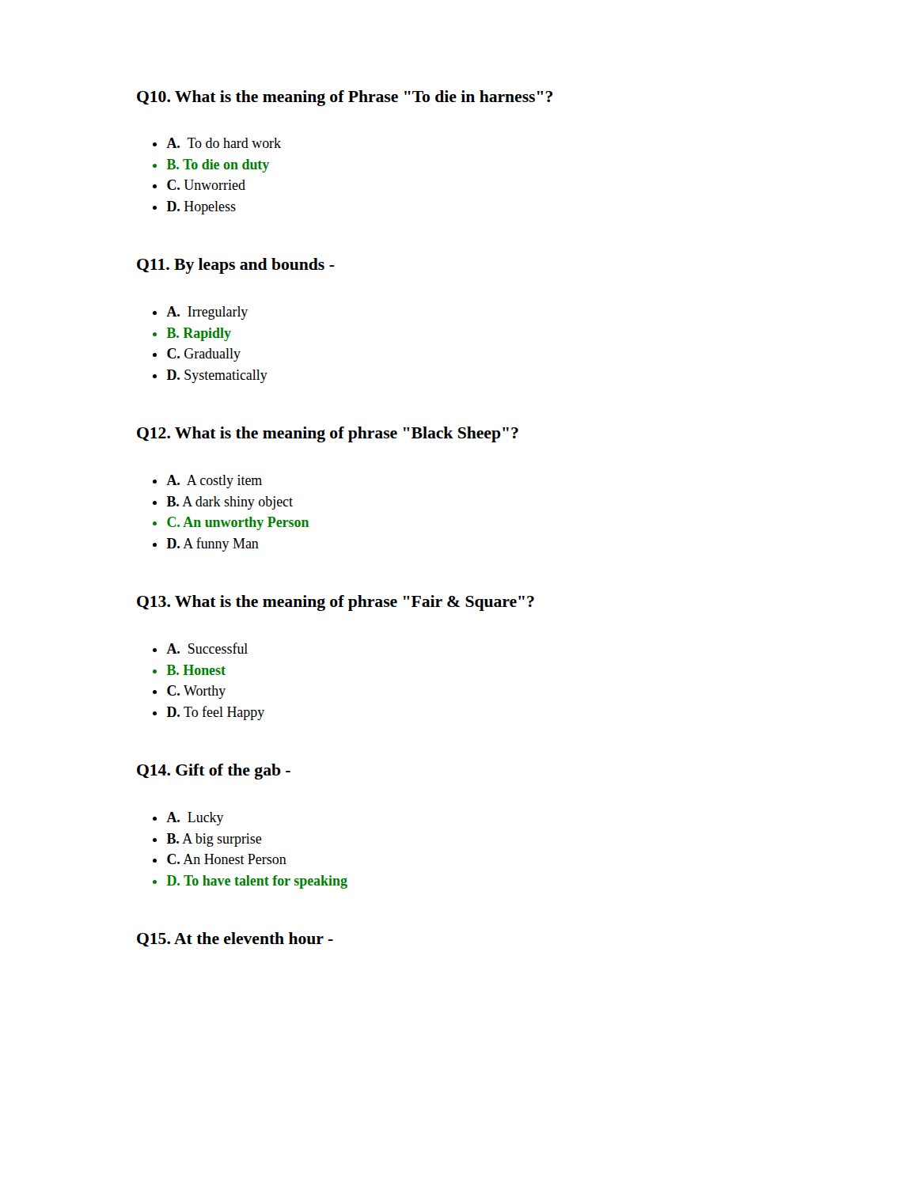Q10. What is the meaning of Phrase "To die in harness"?
A. To do hard work
B. To die on duty
C. Unworried
D. Hopeless
Q11. By leaps and bounds -
A. Irregularly
B. Rapidly
C. Gradually
D. Systematically
Q12. What is the meaning of phrase "Black Sheep"?
A. A costly item
B. A dark shiny object
C. An unworthy Person
D. A funny Man
Q13. What is the meaning of phrase "Fair & Square"?
A. Successful
B. Honest
C. Worthy
D. To feel Happy
Q14. Gift of the gab -
A. Lucky
B. A big surprise
C. An Honest Person
D. To have talent for speaking
Q15. At the eleventh hour -